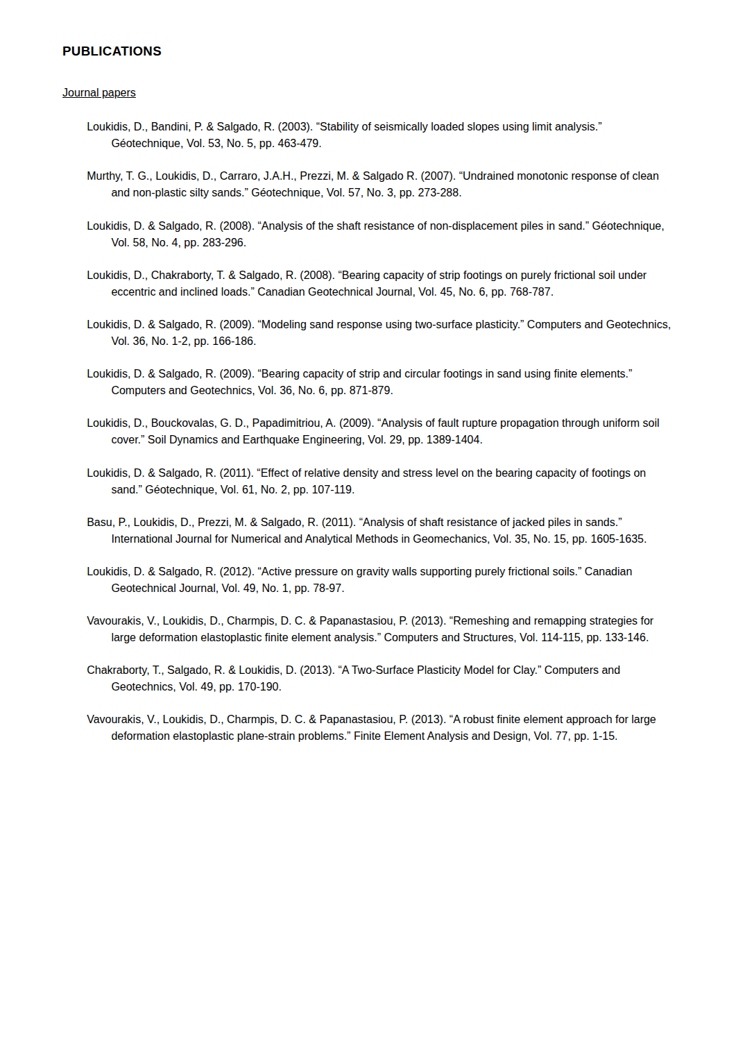PUBLICATIONS
Journal papers
Loukidis, D., Bandini, P. & Salgado, R. (2003). “Stability of seismically loaded slopes using limit analysis.” Géotechnique, Vol. 53, No. 5, pp. 463-479.
Murthy, T. G., Loukidis, D., Carraro, J.A.H., Prezzi, M. & Salgado R. (2007). “Undrained monotonic response of clean and non-plastic silty sands.” Géotechnique, Vol. 57, No. 3, pp. 273-288.
Loukidis, D. & Salgado, R. (2008). “Analysis of the shaft resistance of non-displacement piles in sand.” Géotechnique, Vol. 58, No. 4, pp. 283-296.
Loukidis, D., Chakraborty, T. & Salgado, R. (2008). “Bearing capacity of strip footings on purely frictional soil under eccentric and inclined loads.” Canadian Geotechnical Journal, Vol. 45, No. 6, pp. 768-787.
Loukidis, D. & Salgado, R. (2009). “Modeling sand response using two-surface plasticity.” Computers and Geotechnics, Vol. 36, No. 1-2, pp. 166-186.
Loukidis, D. & Salgado, R. (2009). “Bearing capacity of strip and circular footings in sand using finite elements.” Computers and Geotechnics, Vol. 36, No. 6, pp. 871-879.
Loukidis, D., Bouckovalas, G. D., Papadimitriou, A. (2009). “Analysis of fault rupture propagation through uniform soil cover.” Soil Dynamics and Earthquake Engineering, Vol. 29, pp. 1389-1404.
Loukidis, D. & Salgado, R. (2011). “Effect of relative density and stress level on the bearing capacity of footings on sand.” Géotechnique, Vol. 61, No. 2, pp. 107-119.
Basu, P., Loukidis, D., Prezzi, M. & Salgado, R. (2011). “Analysis of shaft resistance of jacked piles in sands.” International Journal for Numerical and Analytical Methods in Geomechanics, Vol. 35, No. 15, pp. 1605-1635.
Loukidis, D. & Salgado, R. (2012). “Active pressure on gravity walls supporting purely frictional soils.” Canadian Geotechnical Journal, Vol. 49, No. 1, pp. 78-97.
Vavourakis, V., Loukidis, D., Charmpis, D. C. & Papanastasiou, P. (2013). “Remeshing and remapping strategies for large deformation elastoplastic finite element analysis.” Computers and Structures, Vol. 114-115, pp. 133-146.
Chakraborty, T., Salgado, R. & Loukidis, D. (2013). “A Two-Surface Plasticity Model for Clay.” Computers and Geotechnics, Vol. 49, pp. 170-190.
Vavourakis, V., Loukidis, D., Charmpis, D. C. & Papanastasiou, P. (2013). “A robust finite element approach for large deformation elastoplastic plane-strain problems.” Finite Element Analysis and Design, Vol. 77, pp. 1-15.